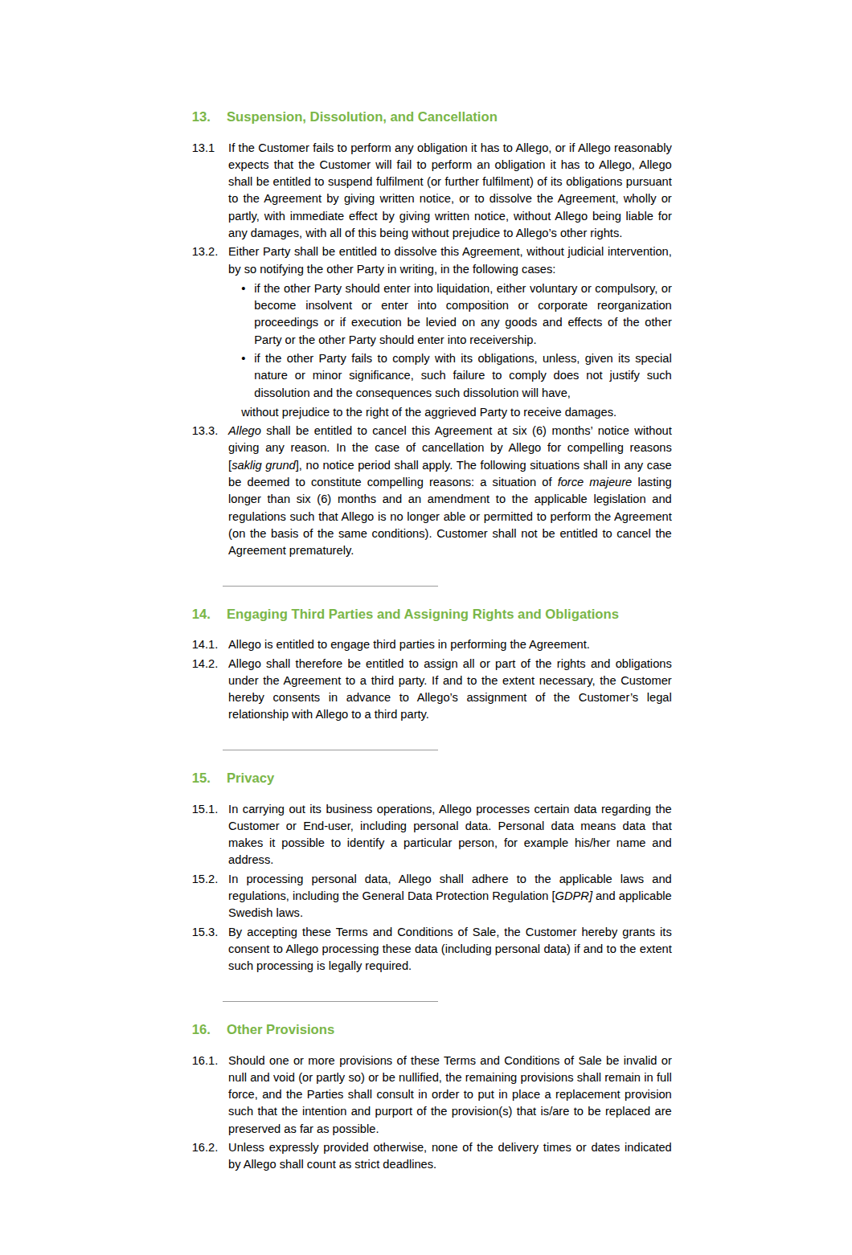13. Suspension, Dissolution, and Cancellation
13.1
If the Customer fails to perform any obligation it has to Allego, or if Allego reasonably expects that the Customer will fail to perform an obligation it has to Allego, Allego shall be entitled to suspend fulfilment (or further fulfilment) of its obligations pursuant to the Agreement by giving written notice, or to dissolve the Agreement, wholly or partly, with immediate effect by giving written notice, without Allego being liable for any damages, with all of this being without prejudice to Allego’s other rights.
13.2.
Either Party shall be entitled to dissolve this Agreement, without judicial intervention, by so notifying the other Party in writing, in the following cases:
if the other Party should enter into liquidation, either voluntary or compulsory, or become insolvent or enter into composition or corporate reorganization proceedings or if execution be levied on any goods and effects of the other Party or the other Party should enter into receivership.
if the other Party fails to comply with its obligations, unless, given its special nature or minor significance, such failure to comply does not justify such dissolution and the consequences such dissolution will have,
without prejudice to the right of the aggrieved Party to receive damages.
13.3.
Allego shall be entitled to cancel this Agreement at six (6) months’ notice without giving any reason. In the case of cancellation by Allego for compelling reasons [saklig grund], no notice period shall apply. The following situations shall in any case be deemed to constitute compelling reasons: a situation of force majeure lasting longer than six (6) months and an amendment to the applicable legislation and regulations such that Allego is no longer able or permitted to perform the Agreement (on the basis of the same conditions). Customer shall not be entitled to cancel the Agreement prematurely.
14. Engaging Third Parties and Assigning Rights and Obligations
14.1.
Allego is entitled to engage third parties in performing the Agreement.
14.2.
Allego shall therefore be entitled to assign all or part of the rights and obligations under the Agreement to a third party. If and to the extent necessary, the Customer hereby consents in advance to Allego’s assignment of the Customer’s legal relationship with Allego to a third party.
15. Privacy
15.1.
In carrying out its business operations, Allego processes certain data regarding the Customer or End-user, including personal data. Personal data means data that makes it possible to identify a particular person, for example his/her name and address.
15.2.
In processing personal data, Allego shall adhere to the applicable laws and regulations, including the General Data Protection Regulation [GDPR] and applicable Swedish laws.
15.3.
By accepting these Terms and Conditions of Sale, the Customer hereby grants its consent to Allego processing these data (including personal data) if and to the extent such processing is legally required.
16. Other Provisions
16.1.
Should one or more provisions of these Terms and Conditions of Sale be invalid or null and void (or partly so) or be nullified, the remaining provisions shall remain in full force, and the Parties shall consult in order to put in place a replacement provision such that the intention and purport of the provision(s) that is/are to be replaced are preserved as far as possible.
16.2.
Unless expressly provided otherwise, none of the delivery times or dates indicated by Allego shall count as strict deadlines.